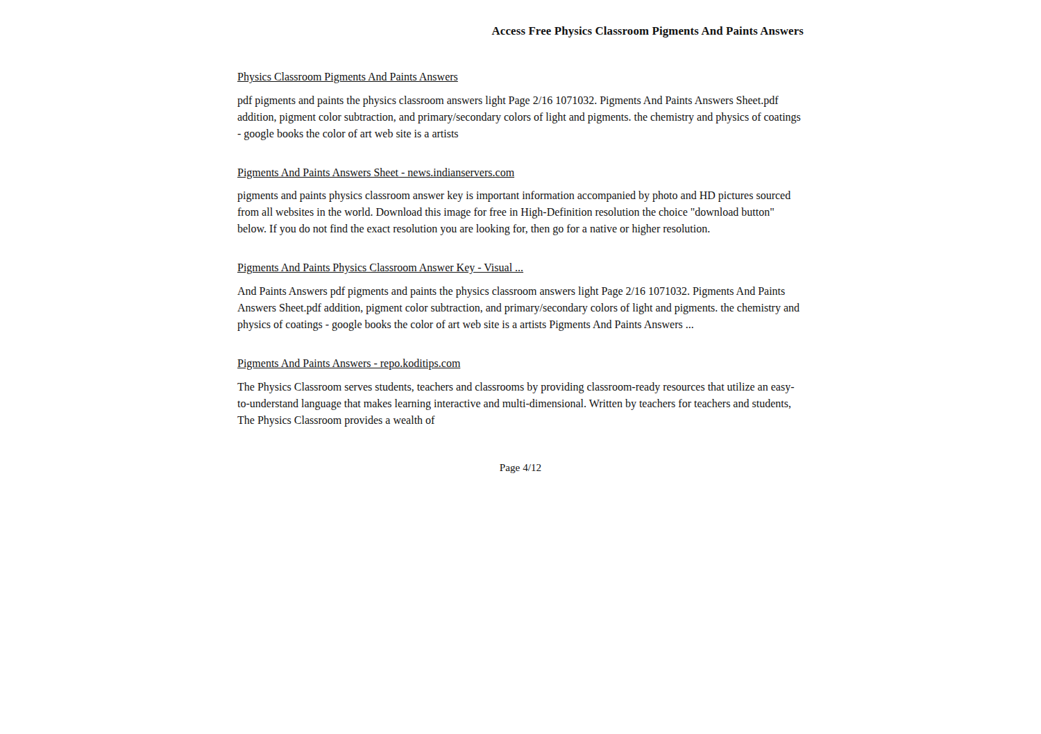Access Free Physics Classroom Pigments And Paints Answers
Physics Classroom Pigments And Paints Answers
pdf pigments and paints the physics classroom answers light Page 2/16 1071032. Pigments And Paints Answers Sheet.pdf addition, pigment color subtraction, and primary/secondary colors of light and pigments. the chemistry and physics of coatings - google books the color of art web site is a artists
Pigments And Paints Answers Sheet - news.indianservers.com
pigments and paints physics classroom answer key is important information accompanied by photo and HD pictures sourced from all websites in the world. Download this image for free in High-Definition resolution the choice "download button" below. If you do not find the exact resolution you are looking for, then go for a native or higher resolution.
Pigments And Paints Physics Classroom Answer Key - Visual ...
And Paints Answers pdf pigments and paints the physics classroom answers light Page 2/16 1071032. Pigments And Paints Answers Sheet.pdf addition, pigment color subtraction, and primary/secondary colors of light and pigments. the chemistry and physics of coatings - google books the color of art web site is a artists Pigments And Paints Answers ...
Pigments And Paints Answers - repo.koditips.com
The Physics Classroom serves students, teachers and classrooms by providing classroom-ready resources that utilize an easy-to-understand language that makes learning interactive and multi-dimensional. Written by teachers for teachers and students, The Physics Classroom provides a wealth of
Page 4/12